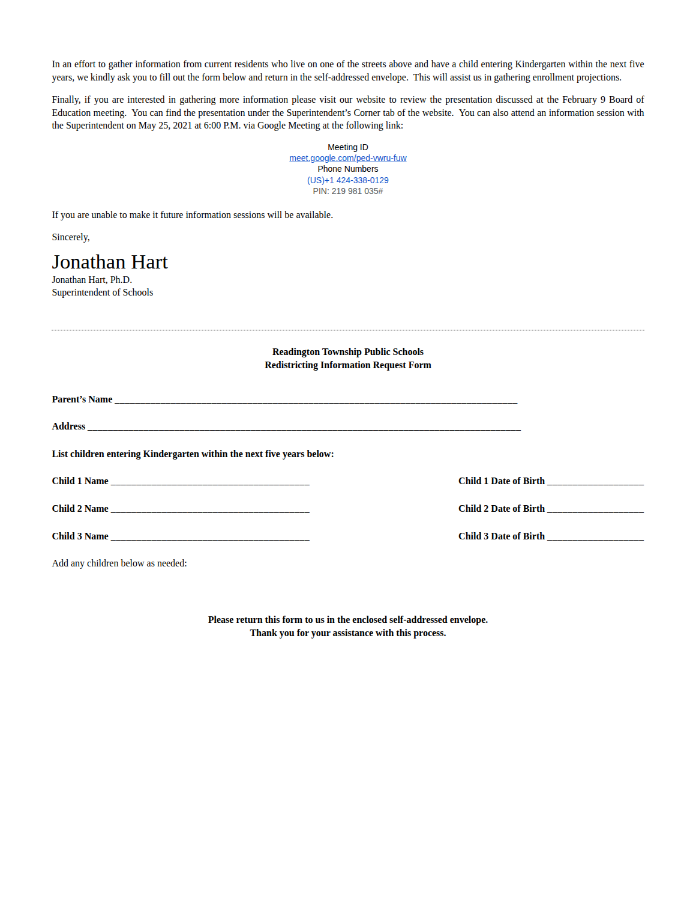In an effort to gather information from current residents who live on one of the streets above and have a child entering Kindergarten within the next five years, we kindly ask you to fill out the form below and return in the self-addressed envelope. This will assist us in gathering enrollment projections.
Finally, if you are interested in gathering more information please visit our website to review the presentation discussed at the February 9 Board of Education meeting. You can find the presentation under the Superintendent’s Corner tab of the website. You can also attend an information session with the Superintendent on May 25, 2021 at 6:00 P.M. via Google Meeting at the following link:
Meeting ID
meet.google.com/ped-vwru-fuw
Phone Numbers
(US)+1 424-338-0129
PIN: 219 981 035#
If you are unable to make it future information sessions will be available.
Sincerely,
Jonathan Hart
Jonathan Hart, Ph.D.
Superintendent of Schools
Readington Township Public Schools
Redistricting Information Request Form
Parent’s Name _______________________________________________________________________________
Address _____________________________________________________________________________________
List children entering Kindergarten within the next five years below:
Child 1 Name _______________________________________ Child 1 Date of Birth ___________________
Child 2 Name _______________________________________ Child 2 Date of Birth ___________________
Child 3 Name _______________________________________ Child 3 Date of Birth ___________________
Add any children below as needed:
Please return this form to us in the enclosed self-addressed envelope.
Thank you for your assistance with this process.